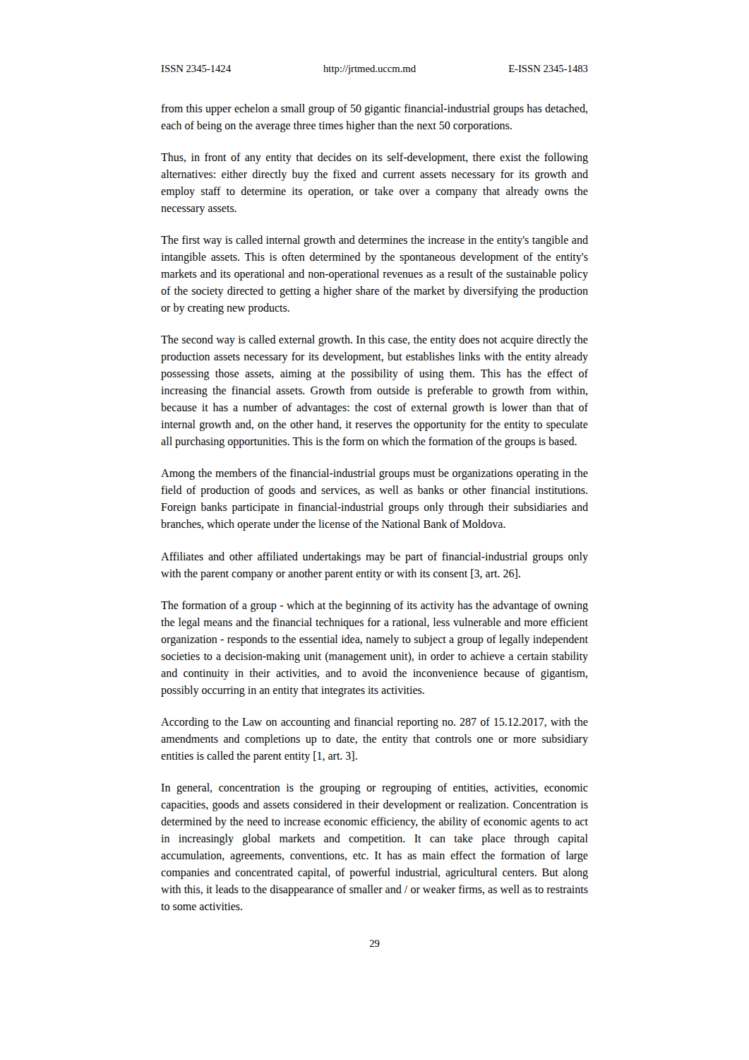ISSN 2345-1424 http://jrtmed.uccm.md E-ISSN 2345-1483
from this upper echelon a small group of 50 gigantic financial-industrial groups has detached, each of being on the average three times higher than the next 50 corporations.
Thus, in front of any entity that decides on its self-development, there exist the following alternatives: either directly buy the fixed and current assets necessary for its growth and employ staff to determine its operation, or take over a company that already owns the necessary assets.
The first way is called internal growth and determines the increase in the entity's tangible and intangible assets. This is often determined by the spontaneous development of the entity's markets and its operational and non-operational revenues as a result of the sustainable policy of the society directed to getting a higher share of the market by diversifying the production or by creating new products.
The second way is called external growth. In this case, the entity does not acquire directly the production assets necessary for its development, but establishes links with the entity already possessing those assets, aiming at the possibility of using them. This has the effect of increasing the financial assets. Growth from outside is preferable to growth from within, because it has a number of advantages: the cost of external growth is lower than that of internal growth and, on the other hand, it reserves the opportunity for the entity to speculate all purchasing opportunities. This is the form on which the formation of the groups is based.
Among the members of the financial-industrial groups must be organizations operating in the field of production of goods and services, as well as banks or other financial institutions. Foreign banks participate in financial-industrial groups only through their subsidiaries and branches, which operate under the license of the National Bank of Moldova.
Affiliates and other affiliated undertakings may be part of financial-industrial groups only with the parent company or another parent entity or with its consent [3, art. 26].
The formation of a group - which at the beginning of its activity has the advantage of owning the legal means and the financial techniques for a rational, less vulnerable and more efficient organization - responds to the essential idea, namely to subject a group of legally independent societies to a decision-making unit (management unit), in order to achieve a certain stability and continuity in their activities, and to avoid the inconvenience because of gigantism, possibly occurring in an entity that integrates its activities.
According to the Law on accounting and financial reporting no. 287 of 15.12.2017, with the amendments and completions up to date, the entity that controls one or more subsidiary entities is called the parent entity [1, art. 3].
In general, concentration is the grouping or regrouping of entities, activities, economic capacities, goods and assets considered in their development or realization. Concentration is determined by the need to increase economic efficiency, the ability of economic agents to act in increasingly global markets and competition. It can take place through capital accumulation, agreements, conventions, etc. It has as main effect the formation of large companies and concentrated capital, of powerful industrial, agricultural centers. But along with this, it leads to the disappearance of smaller and / or weaker firms, as well as to restraints to some activities.
29